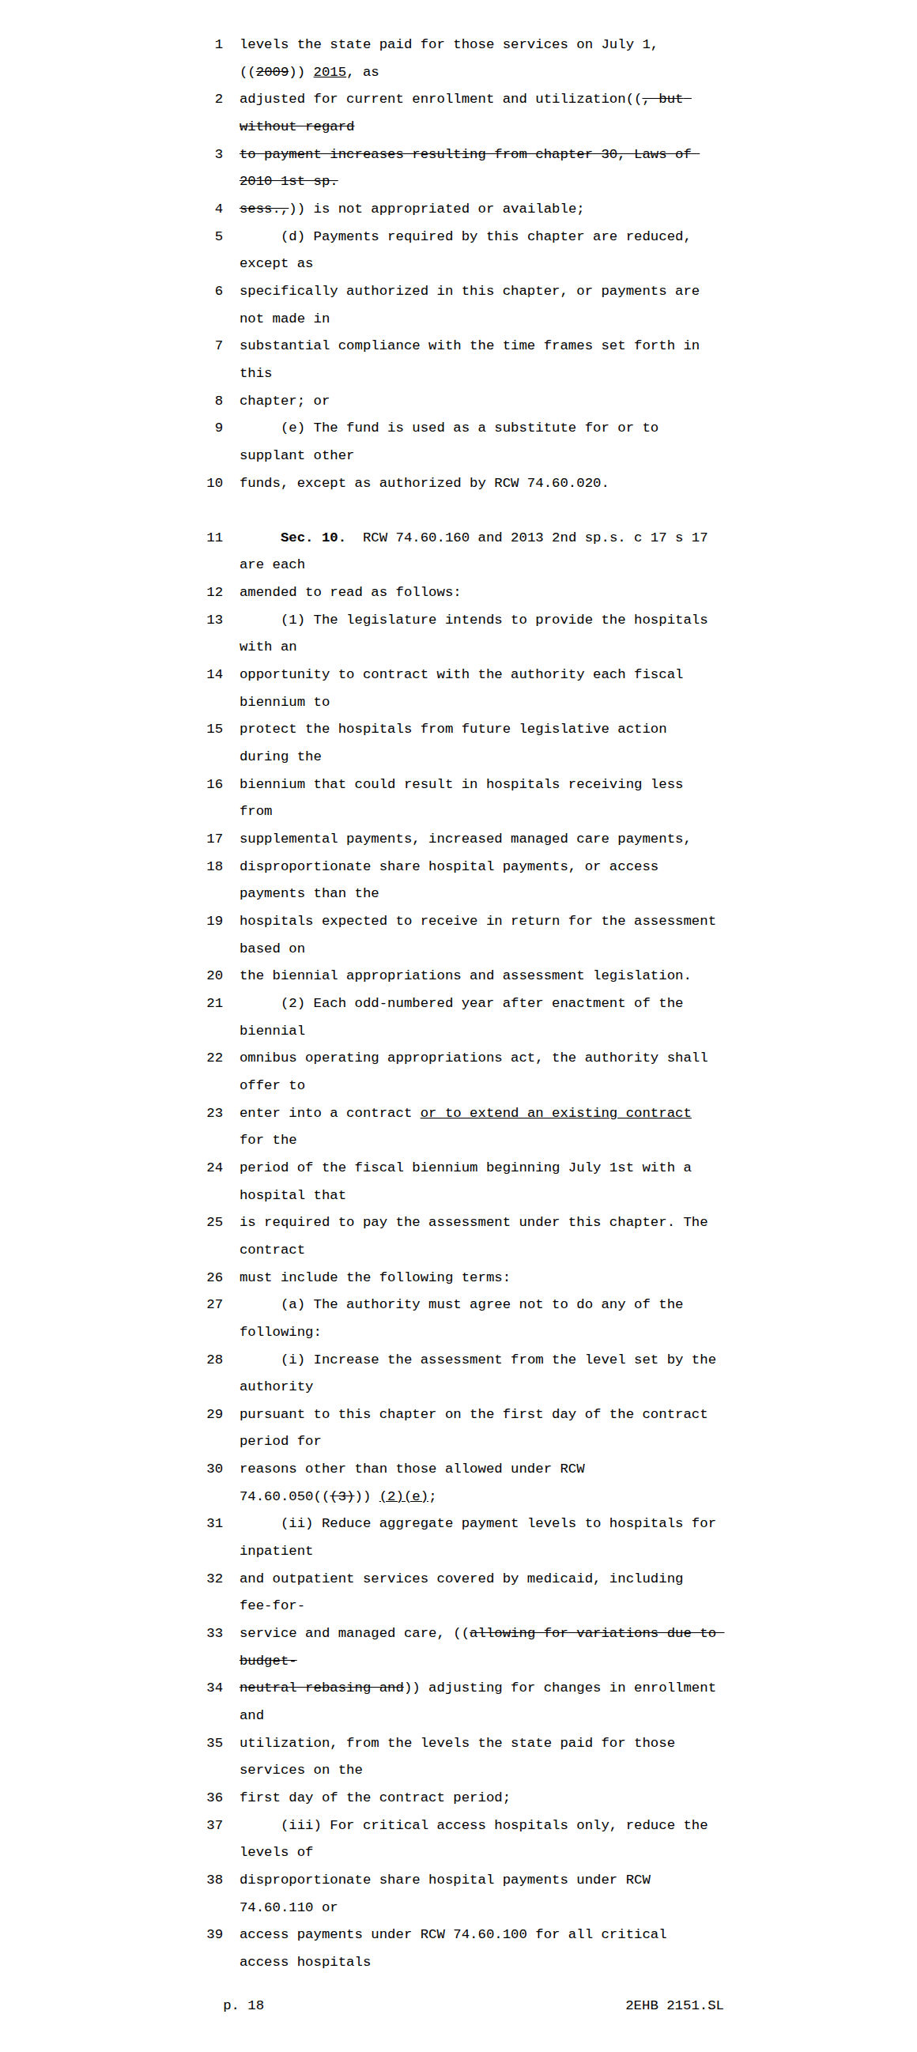1 levels the state paid for those services on July 1, ((2009)) 2015, as
2 adjusted for current enrollment and utilization((, but without regard
3 to payment increases resulting from chapter 30, Laws of 2010 1st sp.
4 sess.,)) is not appropriated or available;
5 (d) Payments required by this chapter are reduced, except as
6 specifically authorized in this chapter, or payments are not made in
7 substantial compliance with the time frames set forth in this
8 chapter; or
9 (e) The fund is used as a substitute for or to supplant other
10 funds, except as authorized by RCW 74.60.020.
11 Sec. 10. RCW 74.60.160 and 2013 2nd sp.s. c 17 s 17 are each
12 amended to read as follows:
13 (1) The legislature intends to provide the hospitals with an
14 opportunity to contract with the authority each fiscal biennium to
15 protect the hospitals from future legislative action during the
16 biennium that could result in hospitals receiving less from
17 supplemental payments, increased managed care payments,
18 disproportionate share hospital payments, or access payments than the
19 hospitals expected to receive in return for the assessment based on
20 the biennial appropriations and assessment legislation.
21 (2) Each odd-numbered year after enactment of the biennial
22 omnibus operating appropriations act, the authority shall offer to
23 enter into a contract or to extend an existing contract for the
24 period of the fiscal biennium beginning July 1st with a hospital that
25 is required to pay the assessment under this chapter. The contract
26 must include the following terms:
27 (a) The authority must agree not to do any of the following:
28 (i) Increase the assessment from the level set by the authority
29 pursuant to this chapter on the first day of the contract period for
30 reasons other than those allowed under RCW 74.60.050(((3))) (2)(e);
31 (ii) Reduce aggregate payment levels to hospitals for inpatient
32 and outpatient services covered by medicaid, including fee-for-
33 service and managed care, ((allowing for variations due to budget-
34 neutral rebasing and)) adjusting for changes in enrollment and
35 utilization, from the levels the state paid for those services on the
36 first day of the contract period;
37 (iii) For critical access hospitals only, reduce the levels of
38 disproportionate share hospital payments under RCW 74.60.110 or
39 access payments under RCW 74.60.100 for all critical access hospitals
p. 18 2EHB 2151.SL